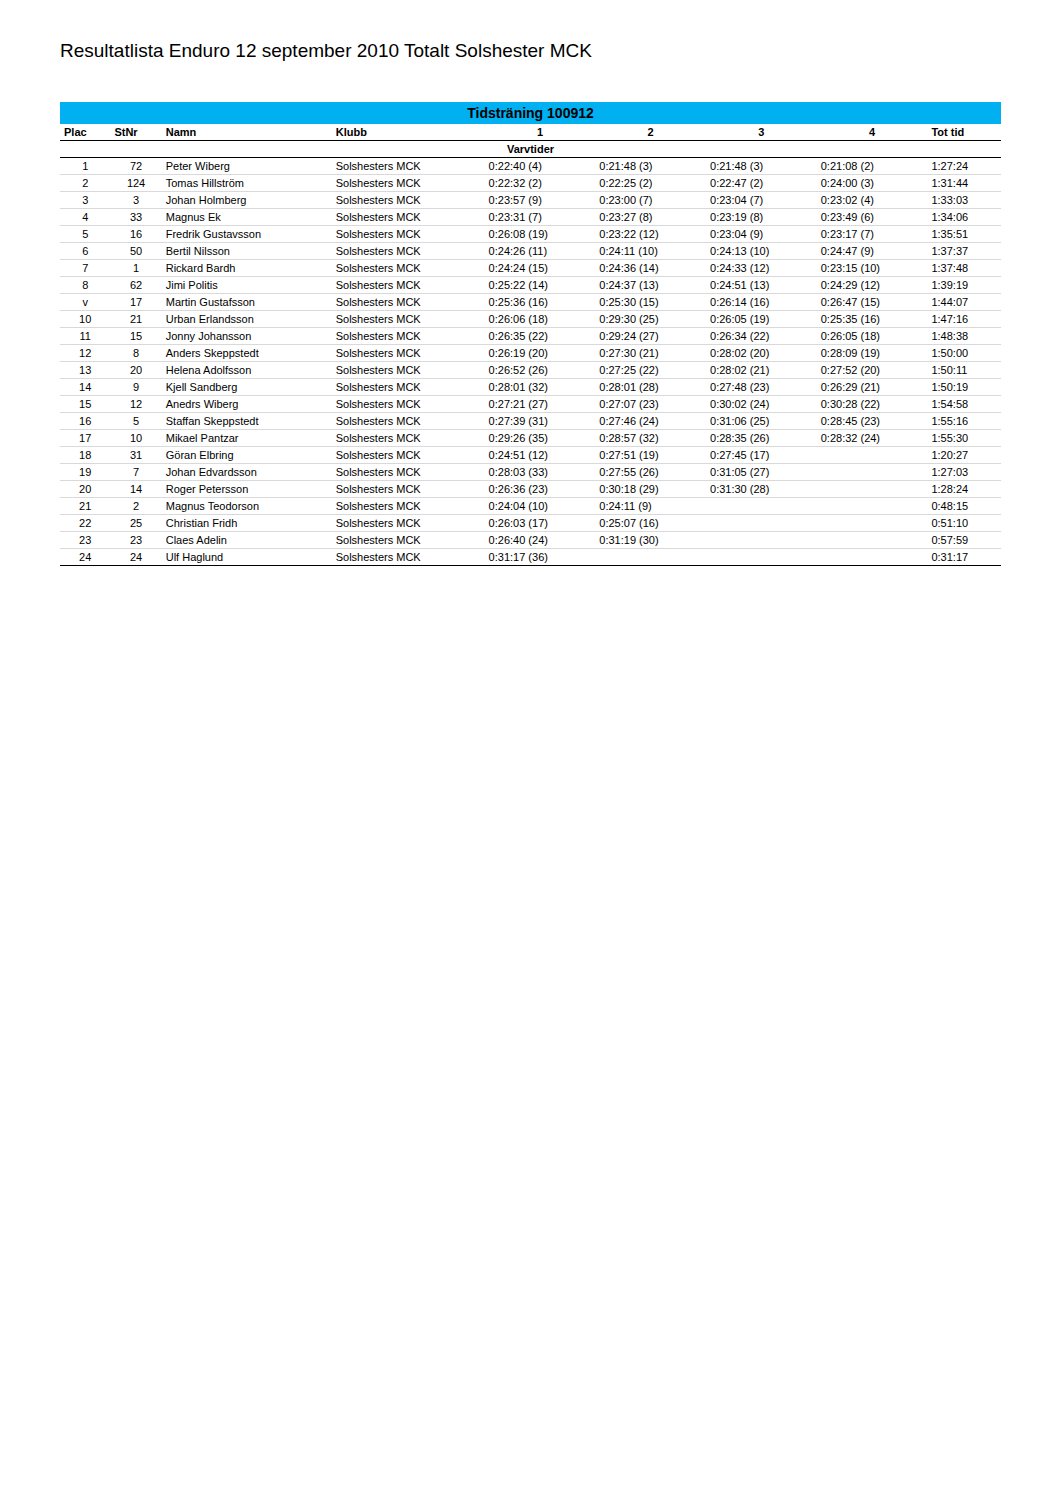Resultatlista Enduro 12 september 2010 Totalt Solshester MCK
Tidsträning 100912
| Varvtider |
| Plac | StNr | Namn | Klubb | 1 | 2 | 3 | 4 | Tot tid |
| 1 | 72 | Peter Wiberg | Solshesters MCK | 0:22:40 (4) | 0:21:48 (3) | 0:21:48 (3) | 0:21:08 (2) | 1:27:24 |
| 2 | 124 | Tomas Hillström | Solshesters MCK | 0:22:32 (2) | 0:22:25 (2) | 0:22:47 (2) | 0:24:00 (3) | 1:31:44 |
| 3 | 3 | Johan Holmberg | Solshesters MCK | 0:23:57 (9) | 0:23:00 (7) | 0:23:04 (7) | 0:23:02 (4) | 1:33:03 |
| 4 | 33 | Magnus Ek | Solshesters MCK | 0:23:31 (7) | 0:23:27 (8) | 0:23:19 (8) | 0:23:49 (6) | 1:34:06 |
| 5 | 16 | Fredrik Gustavsson | Solshesters MCK | 0:26:08 (19) | 0:23:22 (12) | 0:23:04 (9) | 0:23:17 (7) | 1:35:51 |
| 6 | 50 | Bertil Nilsson | Solshesters MCK | 0:24:26 (11) | 0:24:11 (10) | 0:24:13 (10) | 0:24:47 (9) | 1:37:37 |
| 7 | 1 | Rickard Bardh | Solshesters MCK | 0:24:24 (15) | 0:24:36 (14) | 0:24:33 (12) | 0:23:15 (10) | 1:37:48 |
| 8 | 62 | Jimi Politis | Solshesters MCK | 0:25:22 (14) | 0:24:37 (13) | 0:24:51 (13) | 0:24:29 (12) | 1:39:19 |
| v | 17 | Martin Gustafsson | Solshesters MCK | 0:25:36 (16) | 0:25:30 (15) | 0:26:14 (16) | 0:26:47 (15) | 1:44:07 |
| 10 | 21 | Urban Erlandsson | Solshesters MCK | 0:26:06 (18) | 0:29:30 (25) | 0:26:05 (19) | 0:25:35 (16) | 1:47:16 |
| 11 | 15 | Jonny Johansson | Solshesters MCK | 0:26:35 (22) | 0:29:24 (27) | 0:26:34 (22) | 0:26:05 (18) | 1:48:38 |
| 12 | 8 | Anders Skeppstedt | Solshesters MCK | 0:26:19 (20) | 0:27:30 (21) | 0:28:02 (20) | 0:28:09 (19) | 1:50:00 |
| 13 | 20 | Helena Adolfsson | Solshesters MCK | 0:26:52 (26) | 0:27:25 (22) | 0:28:02 (21) | 0:27:52 (20) | 1:50:11 |
| 14 | 9 | Kjell Sandberg | Solshesters MCK | 0:28:01 (32) | 0:28:01 (28) | 0:27:48 (23) | 0:26:29 (21) | 1:50:19 |
| 15 | 12 | Anedrs Wiberg | Solshesters MCK | 0:27:21 (27) | 0:27:07 (23) | 0:30:02 (24) | 0:30:28 (22) | 1:54:58 |
| 16 | 5 | Staffan Skeppstedt | Solshesters MCK | 0:27:39 (31) | 0:27:46 (24) | 0:31:06 (25) | 0:28:45 (23) | 1:55:16 |
| 17 | 10 | Mikael Pantzar | Solshesters MCK | 0:29:26 (35) | 0:28:57 (32) | 0:28:35 (26) | 0:28:32 (24) | 1:55:30 |
| 18 | 31 | Göran Elbring | Solshesters MCK | 0:24:51 (12) | 0:27:51 (19) | 0:27:45 (17) | | 1:20:27 |
| 19 | 7 | Johan Edvardsson | Solshesters MCK | 0:28:03 (33) | 0:27:55 (26) | 0:31:05 (27) | | 1:27:03 |
| 20 | 14 | Roger Petersson | Solshesters MCK | 0:26:36 (23) | 0:30:18 (29) | 0:31:30 (28) | | 1:28:24 |
| 21 | 2 | Magnus Teodorson | Solshesters MCK | 0:24:04 (10) | 0:24:11 (9) | | | 0:48:15 |
| 22 | 25 | Christian Fridh | Solshesters MCK | 0:26:03 (17) | 0:25:07 (16) | | | 0:51:10 |
| 23 | 23 | Claes Adelin | Solshesters MCK | 0:26:40 (24) | 0:31:19 (30) | | | 0:57:59 |
| 24 | 24 | Ulf Haglund | Solshesters MCK | 0:31:17 (36) | | | | 0:31:17 |